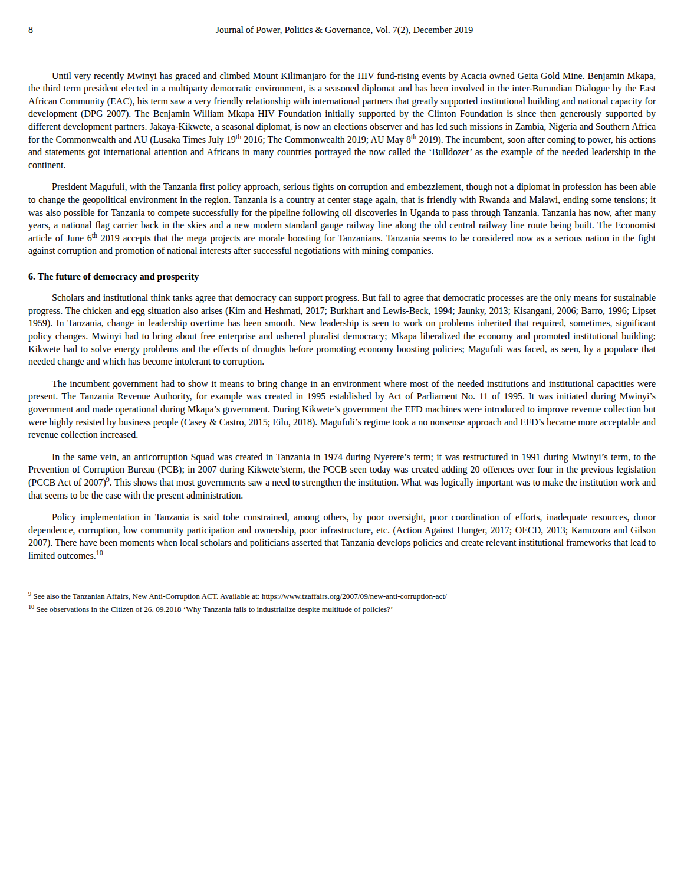8 Journal of Power, Politics & Governance, Vol. 7(2), December 2019
Until very recently Mwinyi has graced and climbed Mount Kilimanjaro for the HIV fund-rising events by Acacia owned Geita Gold Mine. Benjamin Mkapa, the third term president elected in a multiparty democratic environment, is a seasoned diplomat and has been involved in the inter-Burundian Dialogue by the East African Community (EAC), his term saw a very friendly relationship with international partners that greatly supported institutional building and national capacity for development (DPG 2007). The Benjamin William Mkapa HIV Foundation initially supported by the Clinton Foundation is since then generously supported by different development partners. Jakaya-Kikwete, a seasonal diplomat, is now an elections observer and has led such missions in Zambia, Nigeria and Southern Africa for the Commonwealth and AU (Lusaka Times July 19th 2016; The Commonwealth 2019; AU May 8th 2019). The incumbent, soon after coming to power, his actions and statements got international attention and Africans in many countries portrayed the now called the ‘Bulldozer’ as the example of the needed leadership in the continent.
President Magufuli, with the Tanzania first policy approach, serious fights on corruption and embezzlement, though not a diplomat in profession has been able to change the geopolitical environment in the region. Tanzania is a country at center stage again, that is friendly with Rwanda and Malawi, ending some tensions; it was also possible for Tanzania to compete successfully for the pipeline following oil discoveries in Uganda to pass through Tanzania. Tanzania has now, after many years, a national flag carrier back in the skies and a new modern standard gauge railway line along the old central railway line route being built. The Economist article of June 6th 2019 accepts that the mega projects are morale boosting for Tanzanians. Tanzania seems to be considered now as a serious nation in the fight against corruption and promotion of national interests after successful negotiations with mining companies.
6. The future of democracy and prosperity
Scholars and institutional think tanks agree that democracy can support progress. But fail to agree that democratic processes are the only means for sustainable progress. The chicken and egg situation also arises (Kim and Heshmati, 2017; Burkhart and Lewis-Beck, 1994; Jaunky, 2013; Kisangani, 2006; Barro, 1996; Lipset 1959). In Tanzania, change in leadership overtime has been smooth. New leadership is seen to work on problems inherited that required, sometimes, significant policy changes. Mwinyi had to bring about free enterprise and ushered pluralist democracy; Mkapa liberalized the economy and promoted institutional building; Kikwete had to solve energy problems and the effects of droughts before promoting economy boosting policies; Magufuli was faced, as seen, by a populace that needed change and which has become intolerant to corruption.
The incumbent government had to show it means to bring change in an environment where most of the needed institutions and institutional capacities were present. The Tanzania Revenue Authority, for example was created in 1995 established by Act of Parliament No. 11 of 1995. It was initiated during Mwinyi’s government and made operational during Mkapa’s government. During Kikwete’s government the EFD machines were introduced to improve revenue collection but were highly resisted by business people (Casey & Castro, 2015; Eilu, 2018). Magufuli’s regime took a no nonsense approach and EFD’s became more acceptable and revenue collection increased.
In the same vein, an anticorruption Squad was created in Tanzania in 1974 during Nyerere’s term; it was restructured in 1991 during Mwinyi’s term, to the Prevention of Corruption Bureau (PCB); in 2007 during Kikwete’sterm, the PCCB seen today was created adding 20 offences over four in the previous legislation (PCCB Act of 2007)9. This shows that most governments saw a need to strengthen the institution. What was logically important was to make the institution work and that seems to be the case with the present administration.
Policy implementation in Tanzania is said tobe constrained, among others, by poor oversight, poor coordination of efforts, inadequate resources, donor dependence, corruption, low community participation and ownership, poor infrastructure, etc. (Action Against Hunger, 2017; OECD, 2013; Kamuzora and Gilson 2007). There have been moments when local scholars and politicians asserted that Tanzania develops policies and create relevant institutional frameworks that lead to limited outcomes.10
9 See also the Tanzanian Affairs, New Anti-Corruption ACT. Available at: https://www.tzaffairs.org/2007/09/new-anti-corruption-act/
10 See observations in the Citizen of 26. 09.2018 ‘Why Tanzania fails to industrialize despite multitude of policies?’